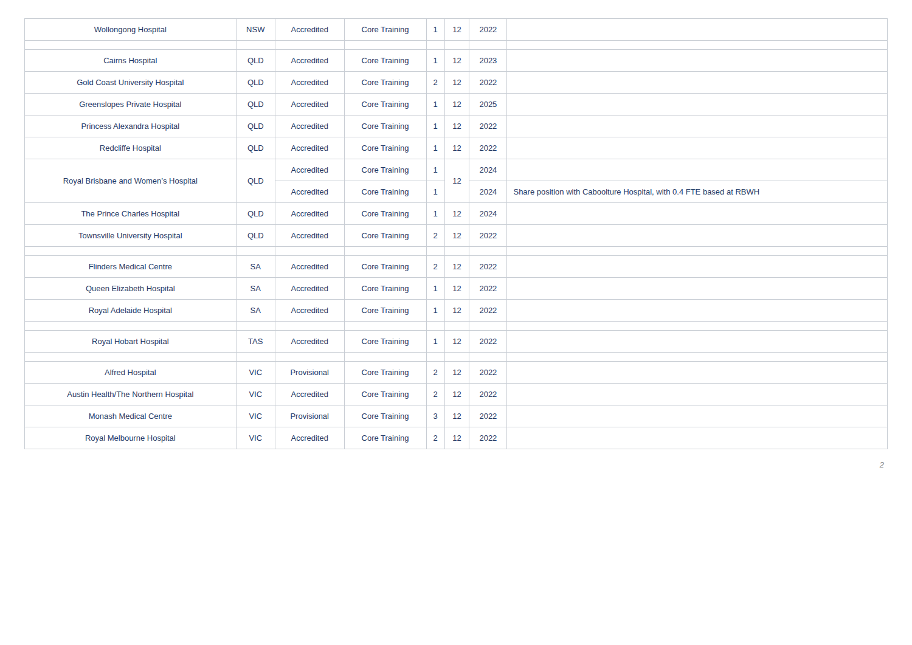| Wollongong Hospital | NSW | Accredited | Core Training | 1 | 12 | 2022 | |
| Cairns Hospital | QLD | Accredited | Core Training | 1 | 12 | 2023 | |
| Gold Coast University Hospital | QLD | Accredited | Core Training | 2 | 12 | 2022 | |
| Greenslopes Private Hospital | QLD | Accredited | Core Training | 1 | 12 | 2025 | |
| Princess Alexandra Hospital | QLD | Accredited | Core Training | 1 | 12 | 2022 | |
| Redcliffe Hospital | QLD | Accredited | Core Training | 1 | 12 | 2022 | |
| Royal Brisbane and Women’s Hospital | QLD | Accredited | Core Training | 1 | 12 | 2024 | |
| Accredited | Core Training | 1 | 2024 | Share position with Caboolture Hospital, with 0.4 FTE based at RBWH |
| The Prince Charles Hospital | QLD | Accredited | Core Training | 1 | 12 | 2024 | |
| Townsville University Hospital | QLD | Accredited | Core Training | 2 | 12 | 2022 | |
| Flinders Medical Centre | SA | Accredited | Core Training | 2 | 12 | 2022 | |
| Queen Elizabeth Hospital | SA | Accredited | Core Training | 1 | 12 | 2022 | |
| Royal Adelaide Hospital | SA | Accredited | Core Training | 1 | 12 | 2022 | |
| Royal Hobart Hospital | TAS | Accredited | Core Training | 1 | 12 | 2022 | |
| Alfred Hospital | VIC | Provisional | Core Training | 2 | 12 | 2022 | |
| Austin Health/The Northern Hospital | VIC | Accredited | Core Training | 2 | 12 | 2022 | |
| Monash Medical Centre | VIC | Provisional | Core Training | 3 | 12 | 2022 | |
| Royal Melbourne Hospital | VIC | Accredited | Core Training | 2 | 12 | 2022 | |
2